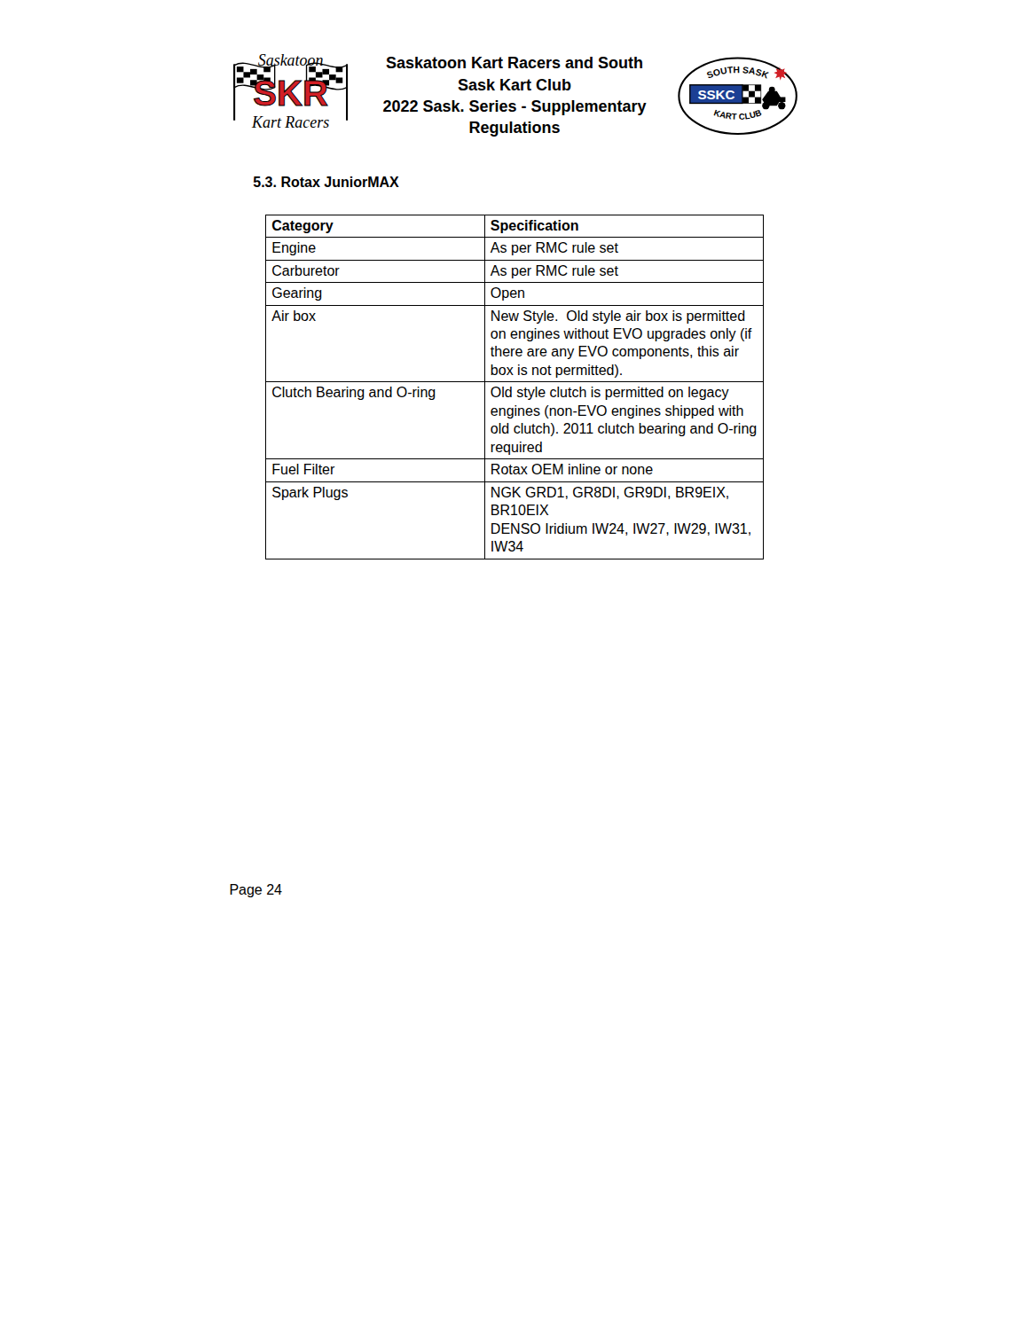Saskatoon SKR Kart Racers
Saskatoon Kart Racers and South Sask Kart Club
2022 Sask. Series - Supplementary Regulations
SOUTH SASK KART CLUB SSKC
5.3. Rotax JuniorMAX
| Category | Specification |
| --- | --- |
| Engine | As per RMC rule set |
| Carburetor | As per RMC rule set |
| Gearing | Open |
| Air box | New Style. Old style air box is permitted on engines without EVO upgrades only (if there are any EVO components, this air box is not permitted). |
| Clutch Bearing and O-ring | Old style clutch is permitted on legacy engines (non-EVO engines shipped with old clutch). 2011 clutch bearing and O-ring required |
| Fuel Filter | Rotax OEM inline or none |
| Spark Plugs | NGK GRD1, GR8DI, GR9DI, BR9EIX, BR10EIX DENSO Iridium IW24, IW27, IW29, IW31, IW34 |
Page 24